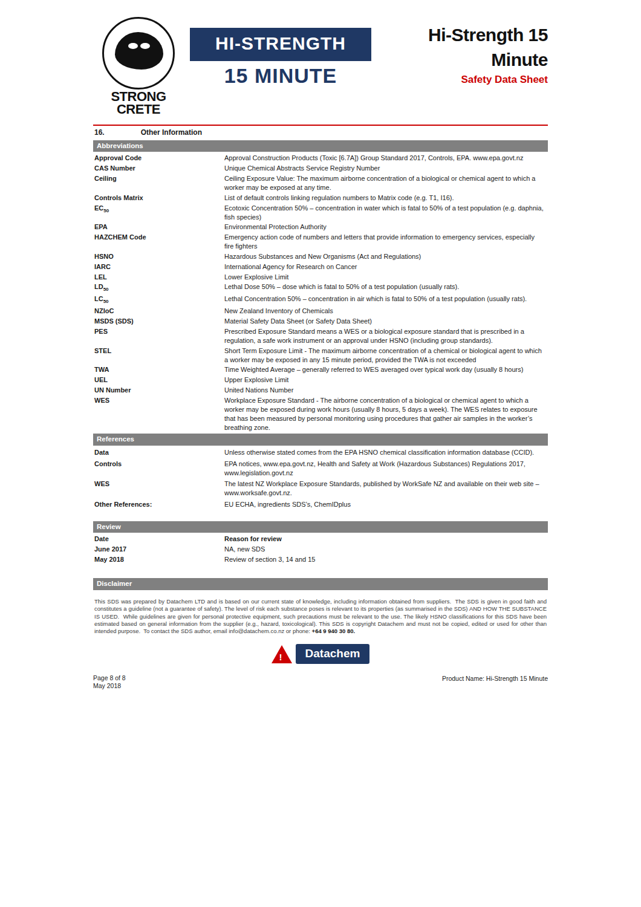STRONG CRETE
HI-STRENGTH
15 MINUTE
Hi-Strength 15 Minute
Safety Data Sheet
16. Other Information
Abbreviations
| Approval Code | Approval Construction Products (Toxic [6.7A]) Group Standard 2017, Controls, EPA. www.epa.govt.nz |
| CAS Number | Unique Chemical Abstracts Service Registry Number |
| Ceiling | Ceiling Exposure Value: The maximum airborne concentration of a biological or chemical agent to which a worker may be exposed at any time. |
| Controls Matrix | List of default controls linking regulation numbers to Matrix code (e.g. T1, I16). |
| EC 50 | Ecotoxic Concentration 50% – concentration in water which is fatal to 50% of a test population (e.g. daphnia, fish species) |
| EPA | Environmental Protection Authority |
| HAZCHEM Code | Emergency action code of numbers and letters that provide information to emergency services, especially fire fighters |
| HSNO | Hazardous Substances and New Organisms (Act and Regulations) |
| IARC | International Agency for Research on Cancer |
| LEL | Lower Explosive Limit |
| LD 50 | Lethal Dose 50% – dose which is fatal to 50% of a test population (usually rats). |
| LC 50 | Lethal Concentration 50% – concentration in air which is fatal to 50% of a test population (usually rats). |
| NZIoC | New Zealand Inventory of Chemicals |
| MSDS (SDS) | Material Safety Data Sheet (or Safety Data Sheet) |
| PES | Prescribed Exposure Standard means a WES or a biological exposure standard that is prescribed in a regulation, a safe work instrument or an approval under HSNO (including group standards). |
| STEL | Short Term Exposure Limit - The maximum airborne concentration of a chemical or biological agent to which a worker may be exposed in any 15 minute period, provided the TWA is not exceeded |
| TWA | Time Weighted Average – generally referred to WES averaged over typical work day (usually 8 hours) |
| UEL | Upper Explosive Limit |
| UN Number | United Nations Number |
| WES | Workplace Exposure Standard - The airborne concentration of a biological or chemical agent to which a worker may be exposed during work hours (usually 8 hours, 5 days a week). The WES relates to exposure that has been measured by personal monitoring using procedures that gather air samples in the worker’s breathing zone. |
References
| Data | Unless otherwise stated comes from the EPA HSNO chemical classification information database (CCID). |
| Controls | EPA notices, www.epa.govt.nz, Health and Safety at Work (Hazardous Substances) Regulations 2017, www.legislation.govt.nz |
| WES | The latest NZ Workplace Exposure Standards, published by WorkSafe NZ and available on their web site – www.worksafe.govt.nz. |
| Other References: | EU ECHA, ingredients SDS’s, ChemIDplus |
Review
| Date | Reason for review |
| June 2017 | NA, new SDS |
| May 2018 | Review of section 3, 14 and 15 |
Disclaimer
This SDS was prepared by Datachem LTD and is based on our current state of knowledge, including information obtained from suppliers. The SDS is given in good faith and constitutes a guideline (not a guarantee of safety). The level of risk each substance poses is relevant to its properties (as summarised in the SDS) AND HOW THE SUBSTANCE IS USED. While guidelines are given for personal protective equipment, such precautions must be relevant to the use. The likely HSNO classifications for this SDS have been estimated based on general information from the supplier (e.g., hazard, toxicological). This SDS is copyright Datachem and must not be copied, edited or used for other than intended purpose. To contact the SDS author, email info@datachem.co.nz or phone: +64 9 940 30 80.
!
Datachem
Page 8 of 8
May 2018
Product Name: Hi-Strength 15 Minute